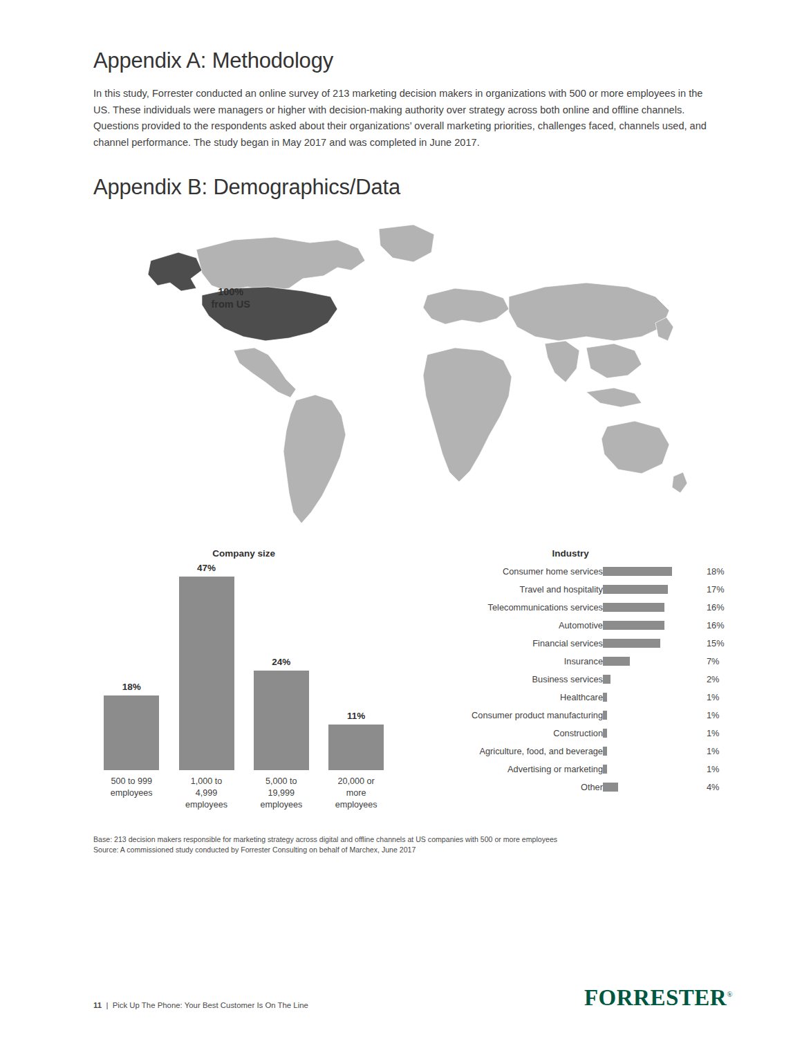Appendix A: Methodology
In this study, Forrester conducted an online survey of 213 marketing decision makers in organizations with 500 or more employees in the US. These individuals were managers or higher with decision-making authority over strategy across both online and offline channels. Questions provided to the respondents asked about their organizations’ overall marketing priorities, challenges faced, channels used, and channel performance. The study began in May 2017 and was completed in June 2017.
Appendix B: Demographics/Data
100%
from US
Company size
18%
47%
24%
11%
500 to 999
employees
1,000 to
4,999
employees
5,000 to
19,999
employees
20,000 or
more
employees
Industry
| Consumer home services | | 18% |
| Travel and hospitality | | 17% |
| Telecommunications services | | 16% |
| Automotive | | 16% |
| Financial services | | 15% |
| Insurance | | 7% |
| Business services | | 2% |
| Healthcare | | 1% |
| Consumer product manufacturing | | 1% |
| Construction | | 1% |
| Agriculture, food, and beverage | | 1% |
| Advertising or marketing | | 1% |
| Other | | 4% |
Base: 213 decision makers responsible for marketing strategy across digital and offline channels at US companies with 500 or more employees
Source: A commissioned study conducted by Forrester Consulting on behalf of Marchex, June 2017
11 | Pick Up The Phone: Your Best Customer Is On The Line
FORRESTER®